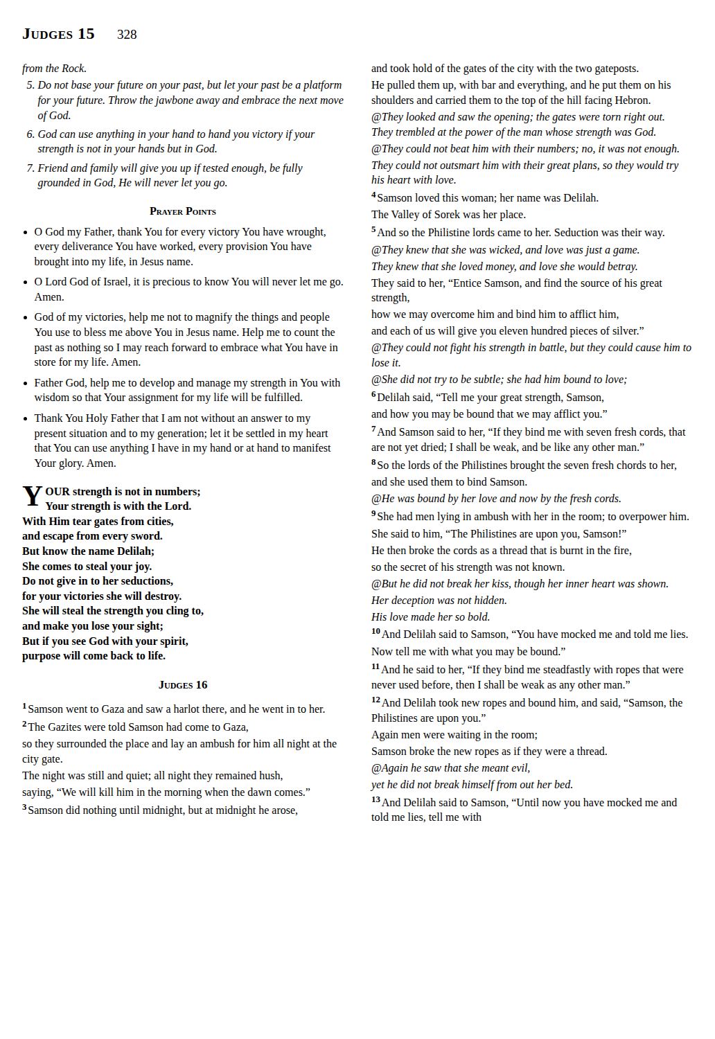Judges 15 328
from the Rock.
Do not base your future on your past, but let your past be a platform for your future. Throw the jawbone away and embrace the next move of God.
God can use anything in your hand to hand you victory if your strength is not in your hands but in God.
Friend and family will give you up if tested enough, be fully grounded in God, He will never let you go.
Prayer Points
O God my Father, thank You for every victory You have wrought, every deliverance You have worked, every provision You have brought into my life, in Jesus name.
O Lord God of Israel, it is precious to know You will never let me go. Amen.
God of my victories, help me not to magnify the things and people You use to bless me above You in Jesus name. Help me to count the past as nothing so I may reach forward to embrace what You have in store for my life. Amen.
Father God, help me to develop and manage my strength in You with wisdom so that Your assignment for my life will be fulfilled.
Thank You Holy Father that I am not without an answer to my present situation and to my generation; let it be settled in my heart that You can use anything I have in my hand or at hand to manifest Your glory. Amen.
YOUR strength is not in numbers;
Your strength is with the Lord.
With Him tear gates from cities,
and escape from every sword.
But know the name Delilah;
She comes to steal your joy.
Do not give in to her seductions,
for your victories she will destroy.
She will steal the strength you cling to,
and make you lose your sight;
But if you see God with your spirit,
purpose will come back to life.
Judges 16
1 Samson went to Gaza and saw a harlot there, and he went in to her.
2 The Gazites were told Samson had come to Gaza,
so they surrounded the place and lay an ambush for him all night at the city gate.
The night was still and quiet; all night they remained hush,
saying, “We will kill him in the morning when the dawn comes.”
3 Samson did nothing until midnight, but at midnight he arose,
and took hold of the gates of the city with the two gateposts.
He pulled them up, with bar and everything, and he put them on his shoulders and carried them to the top of the hill facing Hebron.
They looked and saw the opening; the gates were torn right out.
They trembled at the power of the man whose strength was God.
They could not beat him with their numbers; no, it was not enough.
They could not outsmart him with their great plans, so they would try his heart with love.
4 Samson loved this woman; her name was Delilah.
The Valley of Sorek was her place.
5 And so the Philistine lords came to her. Seduction was their way.
They knew that she was wicked, and love was just a game.
They knew that she loved money, and love she would betray.
They said to her, “Entice Samson, and find the source of his great strength,
how we may overcome him and bind him to afflict him,
and each of us will give you eleven hundred pieces of silver.”
They could not fight his strength in battle, but they could cause him to lose it.
She did not try to be subtle; she had him bound to love;
6 Delilah said, “Tell me your great strength, Samson,
and how you may be bound that we may afflict you.”
7 And Samson said to her, “If they bind me with seven fresh cords, that are not yet dried; I shall be weak, and be like any other man.”
8 So the lords of the Philistines brought the seven fresh chords to her,
and she used them to bind Samson.
He was bound by her love and now by the fresh cords.
9 She had men lying in ambush with her in the room; to overpower him.
She said to him, “The Philistines are upon you, Samson!”
He then broke the cords as a thread that is burnt in the fire,
so the secret of his strength was not known.
But he did not break her kiss, though her inner heart was shown.
Her deception was not hidden.
His love made her so bold.
10 And Delilah said to Samson, “You have mocked me and told me lies.
Now tell me with what you may be bound.”
11 And he said to her, “If they bind me steadfastly with ropes that were never used before, then I shall be weak as any other man.”
12 And Delilah took new ropes and bound him, and said, “Samson, the Philistines are upon you.”
Again men were waiting in the room;
Samson broke the new ropes as if they were a thread.
Again he saw that she meant evil,
yet he did not break himself from out her bed.
13 And Delilah said to Samson, “Until now you have mocked me and told me lies, tell me with